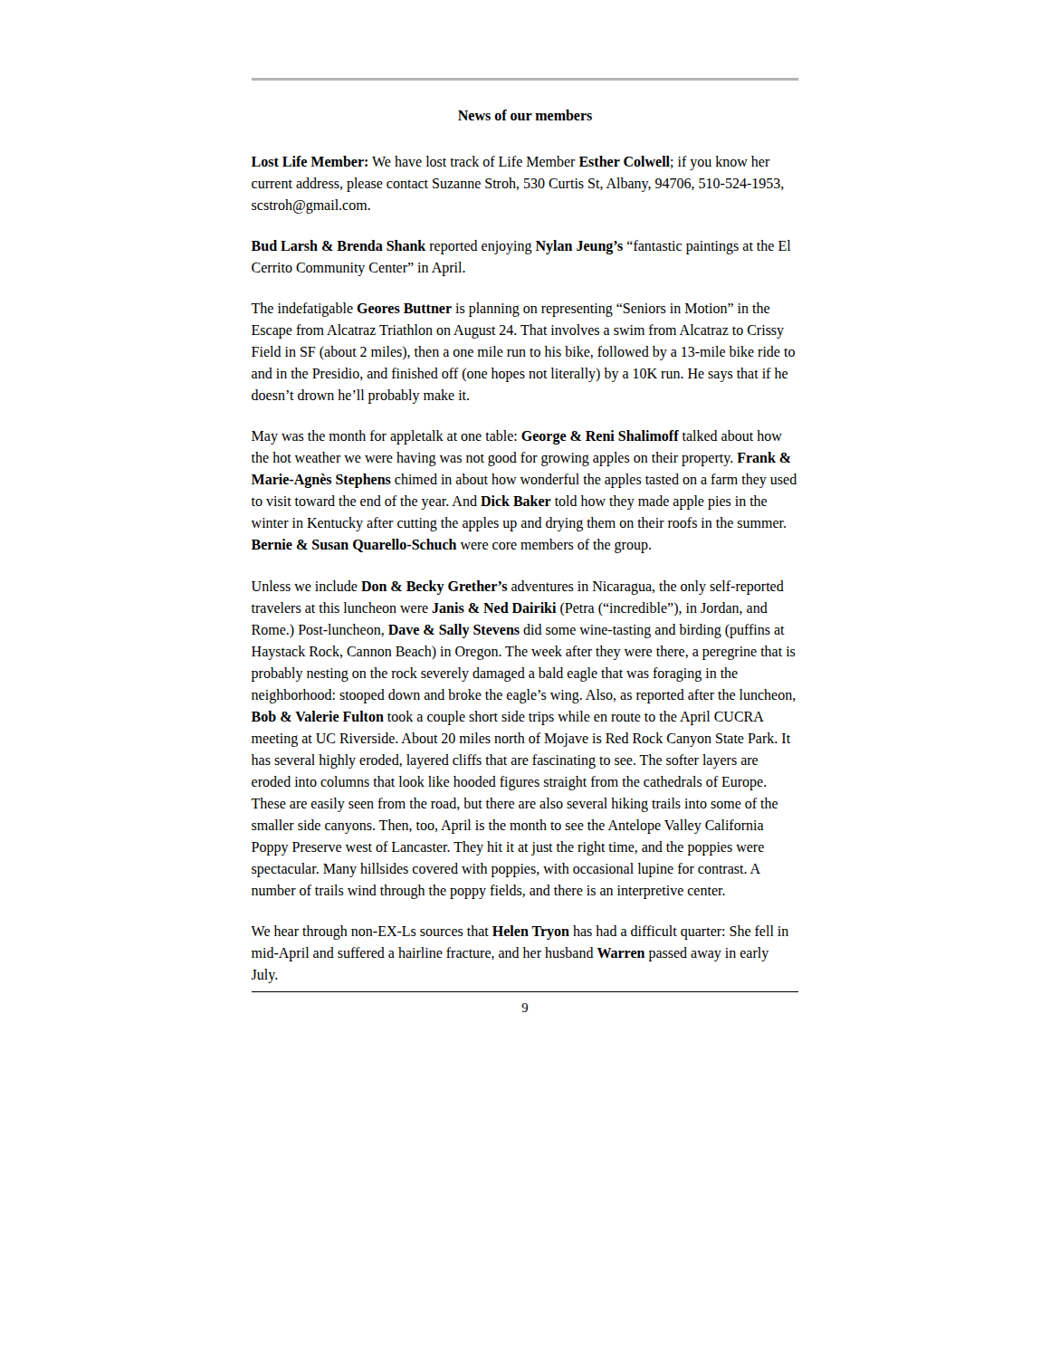News of our members
Lost Life Member: We have lost track of Life Member Esther Colwell; if you know her current address, please contact Suzanne Stroh, 530 Curtis St, Albany, 94706, 510-524-1953, scstroh@gmail.com.
Bud Larsh & Brenda Shank reported enjoying Nylan Jeung’s “fantastic paintings at the El Cerrito Community Center” in April.
The indefatigable Geores Buttner is planning on representing “Seniors in Motion” in the Escape from Alcatraz Triathlon on August 24. That involves a swim from Alcatraz to Crissy Field in SF (about 2 miles), then a one mile run to his bike, followed by a 13-mile bike ride to and in the Presidio, and finished off (one hopes not literally) by a 10K run. He says that if he doesn’t drown he’ll probably make it.
May was the month for appletalk at one table: George & Reni Shalimoff talked about how the hot weather we were having was not good for growing apples on their property. Frank & Marie-Agnès Stephens chimed in about how wonderful the apples tasted on a farm they used to visit toward the end of the year. And Dick Baker told how they made apple pies in the winter in Kentucky after cutting the apples up and drying them on their roofs in the summer. Bernie & Susan Quarello-Schuch were core members of the group.
Unless we include Don & Becky Grether’s adventures in Nicaragua, the only self-reported travelers at this luncheon were Janis & Ned Dairiki (Petra (“incredible”), in Jordan, and Rome.) Post-luncheon, Dave & Sally Stevens did some wine-tasting and birding (puffins at Haystack Rock, Cannon Beach) in Oregon. The week after they were there, a peregrine that is probably nesting on the rock severely damaged a bald eagle that was foraging in the neighborhood: stooped down and broke the eagle’s wing. Also, as reported after the luncheon, Bob & Valerie Fulton took a couple short side trips while en route to the April CUCRA meeting at UC Riverside. About 20 miles north of Mojave is Red Rock Canyon State Park. It has several highly eroded, layered cliffs that are fascinating to see. The softer layers are eroded into columns that look like hooded figures straight from the cathedrals of Europe. These are easily seen from the road, but there are also several hiking trails into some of the smaller side canyons. Then, too, April is the month to see the Antelope Valley California Poppy Preserve west of Lancaster. They hit it at just the right time, and the poppies were spectacular. Many hillsides covered with poppies, with occasional lupine for contrast. A number of trails wind through the poppy fields, and there is an interpretive center.
We hear through non-EX-Ls sources that Helen Tryon has had a difficult quarter: She fell in mid-April and suffered a hairline fracture, and her husband Warren passed away in early July.
9